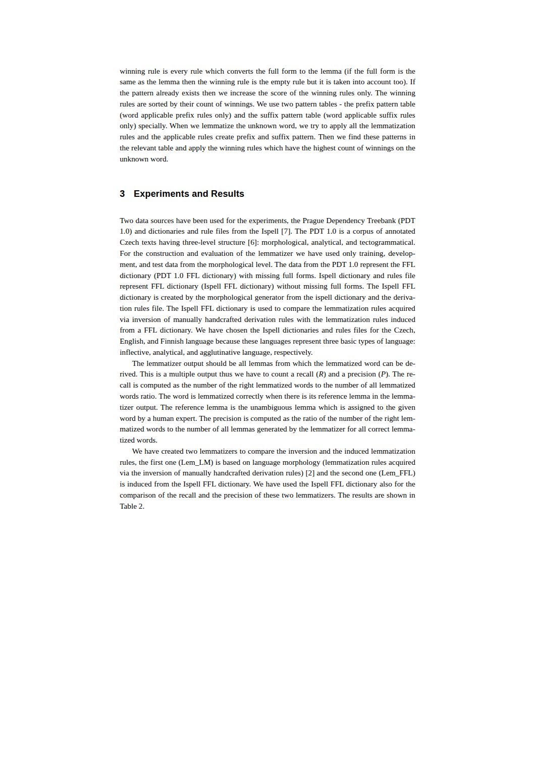winning rule is every rule which converts the full form to the lemma (if the full form is the same as the lemma then the winning rule is the empty rule but it is taken into account too). If the pattern already exists then we increase the score of the winning rules only. The winning rules are sorted by their count of winnings. We use two pattern tables - the prefix pattern table (word applicable prefix rules only) and the suffix pattern table (word applicable suffix rules only) specially. When we lemmatize the unknown word, we try to apply all the lemmatization rules and the applicable rules create prefix and suffix pattern. Then we find these patterns in the relevant table and apply the winning rules which have the highest count of winnings on the unknown word.
3 Experiments and Results
Two data sources have been used for the experiments, the Prague Dependency Treebank (PDT 1.0) and dictionaries and rule files from the Ispell [7]. The PDT 1.0 is a corpus of annotated Czech texts having three-level structure [6]: morphological, analytical, and tectogrammatical. For the construction and evaluation of the lemmatizer we have used only training, development, and test data from the morphological level. The data from the PDT 1.0 represent the FFL dictionary (PDT 1.0 FFL dictionary) with missing full forms. Ispell dictionary and rules file represent FFL dictionary (Ispell FFL dictionary) without missing full forms. The Ispell FFL dictionary is created by the morphological generator from the ispell dictionary and the derivation rules file. The Ispell FFL dictionary is used to compare the lemmatization rules acquired via inversion of manually handcrafted derivation rules with the lemmatization rules induced from a FFL dictionary. We have chosen the Ispell dictionaries and rules files for the Czech, English, and Finnish language because these languages represent three basic types of language: inflective, analytical, and agglutinative language, respectively.
The lemmatizer output should be all lemmas from which the lemmatized word can be derived. This is a multiple output thus we have to count a recall (R) and a precision (P). The recall is computed as the number of the right lemmatized words to the number of all lemmatized words ratio. The word is lemmatized correctly when there is its reference lemma in the lemmatizer output. The reference lemma is the unambiguous lemma which is assigned to the given word by a human expert. The precision is computed as the ratio of the number of the right lemmatized words to the number of all lemmas generated by the lemmatizer for all correct lemmatized words.
We have created two lemmatizers to compare the inversion and the induced lemmatization rules, the first one (Lem_LM) is based on language morphology (lemmatization rules acquired via the inversion of manually handcrafted derivation rules) [2] and the second one (Lem_FFL) is induced from the Ispell FFL dictionary. We have used the Ispell FFL dictionary also for the comparison of the recall and the precision of these two lemmatizers. The results are shown in Table 2.